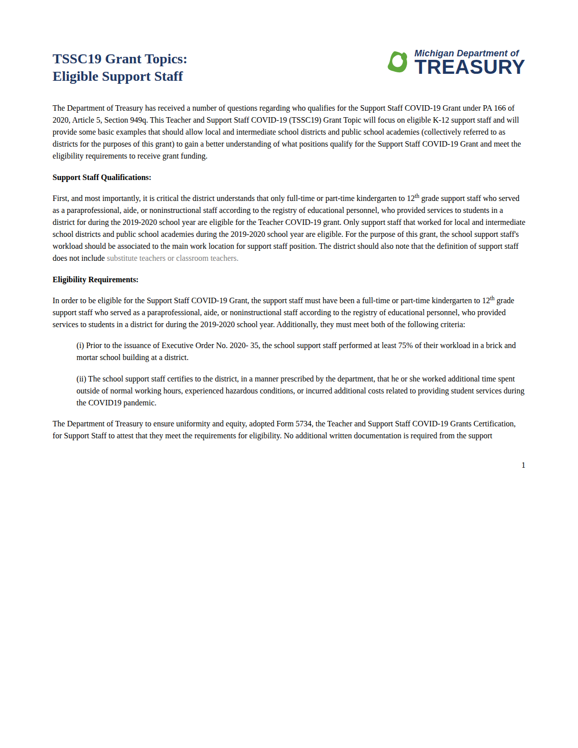TSSC19 Grant Topics:
Eligible Support Staff
Michigan Department of TREASURY
The Department of Treasury has received a number of questions regarding who qualifies for the Support Staff COVID-19 Grant under PA 166 of 2020, Article 5, Section 949q. This Teacher and Support Staff COVID-19 (TSSC19) Grant Topic will focus on eligible K-12 support staff and will provide some basic examples that should allow local and intermediate school districts and public school academies (collectively referred to as districts for the purposes of this grant) to gain a better understanding of what positions qualify for the Support Staff COVID-19 Grant and meet the eligibility requirements to receive grant funding.
Support Staff Qualifications:
First, and most importantly, it is critical the district understands that only full-time or part-time kindergarten to 12th grade support staff who served as a paraprofessional, aide, or noninstructional staff according to the registry of educational personnel, who provided services to students in a district for during the 2019-2020 school year are eligible for the Teacher COVID-19 grant. Only support staff that worked for local and intermediate school districts and public school academies during the 2019-2020 school year are eligible. For the purpose of this grant, the school support staff's workload should be associated to the main work location for support staff position. The district should also note that the definition of support staff does not include substitute teachers or classroom teachers.
Eligibility Requirements:
In order to be eligible for the Support Staff COVID-19 Grant, the support staff must have been a full-time or part-time kindergarten to 12th grade support staff who served as a paraprofessional, aide, or noninstructional staff according to the registry of educational personnel, who provided services to students in a district for during the 2019-2020 school year. Additionally, they must meet both of the following criteria:
(i) Prior to the issuance of Executive Order No. 2020- 35, the school support staff performed at least 75% of their workload in a brick and mortar school building at a district.
(ii) The school support staff certifies to the district, in a manner prescribed by the department, that he or she worked additional time spent outside of normal working hours, experienced hazardous conditions, or incurred additional costs related to providing student services during the COVID19 pandemic.
The Department of Treasury to ensure uniformity and equity, adopted Form 5734, the Teacher and Support Staff COVID-19 Grants Certification, for Support Staff to attest that they meet the requirements for eligibility. No additional written documentation is required from the support
1